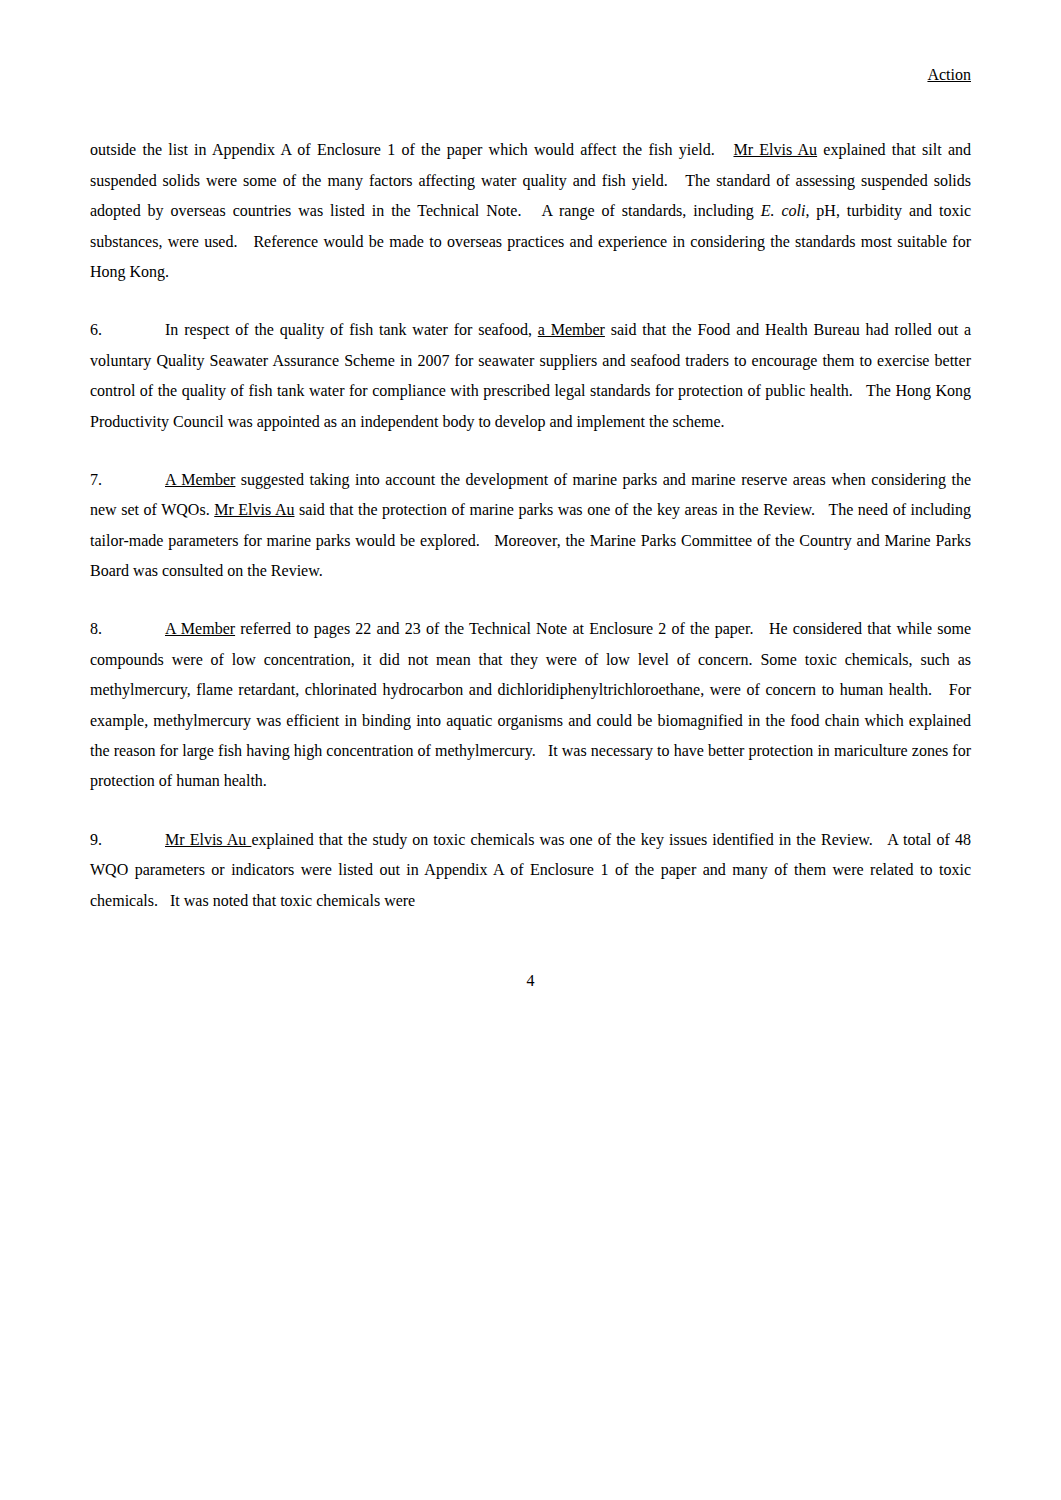Action
outside the list in Appendix A of Enclosure 1 of the paper which would affect the fish yield. Mr Elvis Au explained that silt and suspended solids were some of the many factors affecting water quality and fish yield. The standard of assessing suspended solids adopted by overseas countries was listed in the Technical Note. A range of standards, including E. coli, pH, turbidity and toxic substances, were used. Reference would be made to overseas practices and experience in considering the standards most suitable for Hong Kong.
6. In respect of the quality of fish tank water for seafood, a Member said that the Food and Health Bureau had rolled out a voluntary Quality Seawater Assurance Scheme in 2007 for seawater suppliers and seafood traders to encourage them to exercise better control of the quality of fish tank water for compliance with prescribed legal standards for protection of public health. The Hong Kong Productivity Council was appointed as an independent body to develop and implement the scheme.
7. A Member suggested taking into account the development of marine parks and marine reserve areas when considering the new set of WQOs. Mr Elvis Au said that the protection of marine parks was one of the key areas in the Review. The need of including tailor-made parameters for marine parks would be explored. Moreover, the Marine Parks Committee of the Country and Marine Parks Board was consulted on the Review.
8. A Member referred to pages 22 and 23 of the Technical Note at Enclosure 2 of the paper. He considered that while some compounds were of low concentration, it did not mean that they were of low level of concern. Some toxic chemicals, such as methylmercury, flame retardant, chlorinated hydrocarbon and dichloridiphenyltrichloroethane, were of concern to human health. For example, methylmercury was efficient in binding into aquatic organisms and could be biomagnified in the food chain which explained the reason for large fish having high concentration of methylmercury. It was necessary to have better protection in mariculture zones for protection of human health.
9. Mr Elvis Au explained that the study on toxic chemicals was one of the key issues identified in the Review. A total of 48 WQO parameters or indicators were listed out in Appendix A of Enclosure 1 of the paper and many of them were related to toxic chemicals. It was noted that toxic chemicals were
4